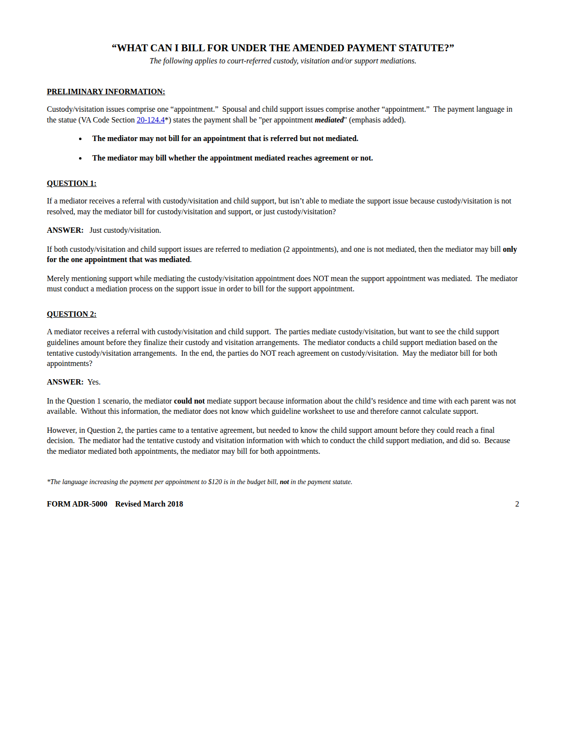“WHAT CAN I BILL FOR UNDER THE AMENDED PAYMENT STATUTE?”
The following applies to court-referred custody, visitation and/or support mediations.
PRELIMINARY INFORMATION:
Custody/visitation issues comprise one “appointment.” Spousal and child support issues comprise another “appointment.” The payment language in the statue (VA Code Section 20-124.4*) states the payment shall be "per appointment mediated" (emphasis added).
The mediator may not bill for an appointment that is referred but not mediated.
The mediator may bill whether the appointment mediated reaches agreement or not.
QUESTION 1:
If a mediator receives a referral with custody/visitation and child support, but isn’t able to mediate the support issue because custody/visitation is not resolved, may the mediator bill for custody/visitation and support, or just custody/visitation?
ANSWER: Just custody/visitation.
If both custody/visitation and child support issues are referred to mediation (2 appointments), and one is not mediated, then the mediator may bill only for the one appointment that was mediated.
Merely mentioning support while mediating the custody/visitation appointment does NOT mean the support appointment was mediated. The mediator must conduct a mediation process on the support issue in order to bill for the support appointment.
QUESTION 2:
A mediator receives a referral with custody/visitation and child support. The parties mediate custody/visitation, but want to see the child support guidelines amount before they finalize their custody and visitation arrangements. The mediator conducts a child support mediation based on the tentative custody/visitation arrangements. In the end, the parties do NOT reach agreement on custody/visitation. May the mediator bill for both appointments?
ANSWER: Yes.
In the Question 1 scenario, the mediator could not mediate support because information about the child’s residence and time with each parent was not available. Without this information, the mediator does not know which guideline worksheet to use and therefore cannot calculate support.
However, in Question 2, the parties came to a tentative agreement, but needed to know the child support amount before they could reach a final decision. The mediator had the tentative custody and visitation information with which to conduct the child support mediation, and did so. Because the mediator mediated both appointments, the mediator may bill for both appointments.
*The language increasing the payment per appointment to $120 is in the budget bill, not in the payment statute.
FORM ADR-5000 Revised March 2018 2